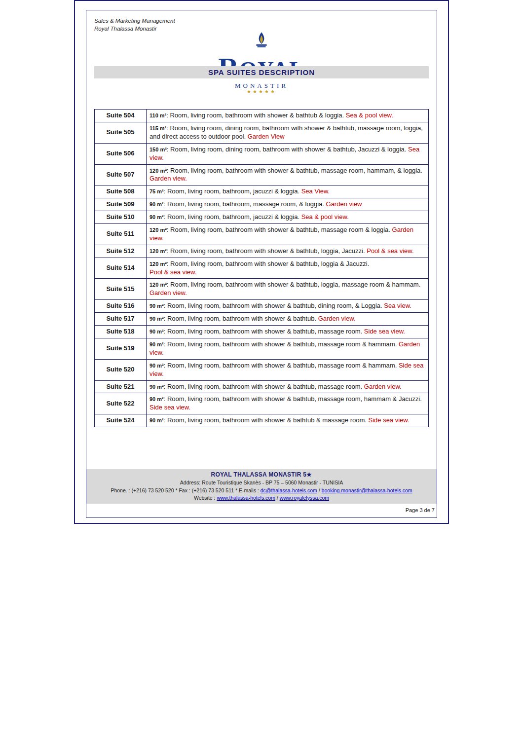Sales & Marketing Management
Royal Thalassa Monastir
ROYAL
MONASTIR
★★★★★
SPA SUITES DESCRIPTION
| Suite 504 | 110 m² : Room, living room, bathroom with shower & bathtub & loggia. Sea & pool view. |
| Suite 505 | 115 m² : Room, living room, dining room, bathroom with shower & bathtub, massage room, loggia, and direct access to outdoor pool. Garden View |
| Suite 506 | 150 m² : Room, living room, dining room, bathroom with shower & bathtub, Jacuzzi & loggia. Sea view. |
| Suite 507 | 120 m² : Room, living room, bathroom with shower & bathtub, massage room, hammam, & loggia. Garden view. |
| Suite 508 | 75 m² : Room, living room, bathroom, jacuzzi & loggia. Sea View. |
| Suite 509 | 90 m² : Room, living room, bathroom, massage room, & loggia. Garden view |
| Suite 510 | 90 m² : Room, living room, bathroom, jacuzzi & loggia. Sea & pool view. |
| Suite 511 | 120 m² : Room, living room, bathroom with shower & bathtub, massage room & loggia. Garden view. |
| Suite 512 | 120 m² : Room, living room, bathroom with shower & bathtub, loggia, Jacuzzi. Pool & sea view. |
| Suite 514 | 120 m² : Room, living room, bathroom with shower & bathtub, loggia & Jacuzzi. Pool & sea view. |
| Suite 515 | 120 m² : Room, living room, bathroom with shower & bathtub, loggia, massage room & hammam. Garden view. |
| Suite 516 | 90 m² : Room, living room, bathroom with shower & bathtub, dining room, & Loggia. Sea view. |
| Suite 517 | 90 m² : Room, living room, bathroom with shower & bathtub. Garden view. |
| Suite 518 | 90 m² : Room, living room, bathroom with shower & bathtub, massage room. Side sea view. |
| Suite 519 | 90 m² : Room, living room, bathroom with shower & bathtub, massage room & hammam. Garden view. |
| Suite 520 | 90 m² : Room, living room, bathroom with shower & bathtub, massage room & hammam. Side sea view. |
| Suite 521 | 90 m² : Room, living room, bathroom with shower & bathtub, massage room. Garden view. |
| Suite 522 | 90 m² : Room, living room, bathroom with shower & bathtub, massage room, hammam & Jacuzzi. Side sea view. |
| Suite 524 | 90 m² : Room, living room, bathroom with shower & bathtub & massage room. Side sea view. |
ROYAL THALASSA MONASTIR 5★
Address: Route Touristique Skanès - BP 75 – 5060 Monastir - TUNISIA
Phone. : (+216) 73 520 520 * Fax : (+216) 73 520 511 * E-mails : dc@thalassa-hotels.com / booking.monastir@thalassa-hotels.com
Website : www.thalassa-hotels.com / www.royalelyssa.com
Page 3 de 7